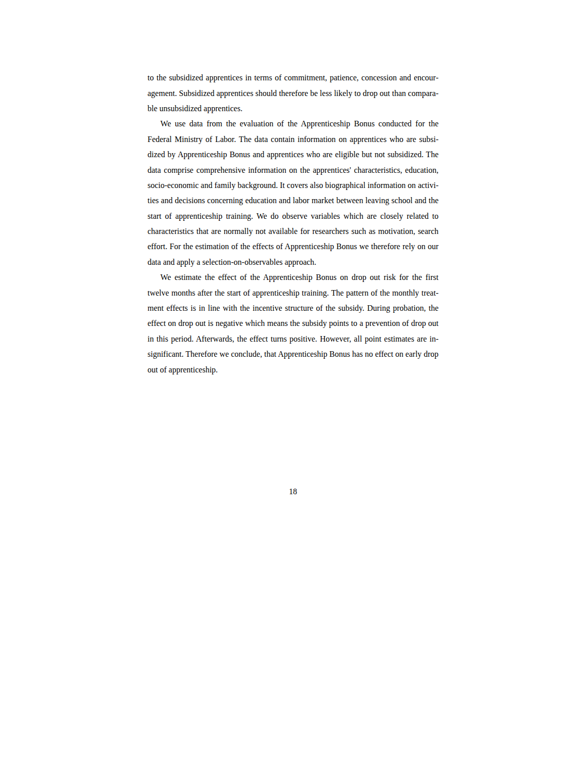to the subsidized apprentices in terms of commitment, patience, concession and encouragement. Subsidized apprentices should therefore be less likely to drop out than comparable unsubsidized apprentices.
We use data from the evaluation of the Apprenticeship Bonus conducted for the Federal Ministry of Labor. The data contain information on apprentices who are subsidized by Apprenticeship Bonus and apprentices who are eligible but not subsidized. The data comprise comprehensive information on the apprentices' characteristics, education, socio-economic and family background. It covers also biographical information on activities and decisions concerning education and labor market between leaving school and the start of apprenticeship training. We do observe variables which are closely related to characteristics that are normally not available for researchers such as motivation, search effort. For the estimation of the effects of Apprenticeship Bonus we therefore rely on our data and apply a selection-on-observables approach.
We estimate the effect of the Apprenticeship Bonus on drop out risk for the first twelve months after the start of apprenticeship training. The pattern of the monthly treatment effects is in line with the incentive structure of the subsidy. During probation, the effect on drop out is negative which means the subsidy points to a prevention of drop out in this period. Afterwards, the effect turns positive. However, all point estimates are insignificant. Therefore we conclude, that Apprenticeship Bonus has no effect on early drop out of apprenticeship.
18